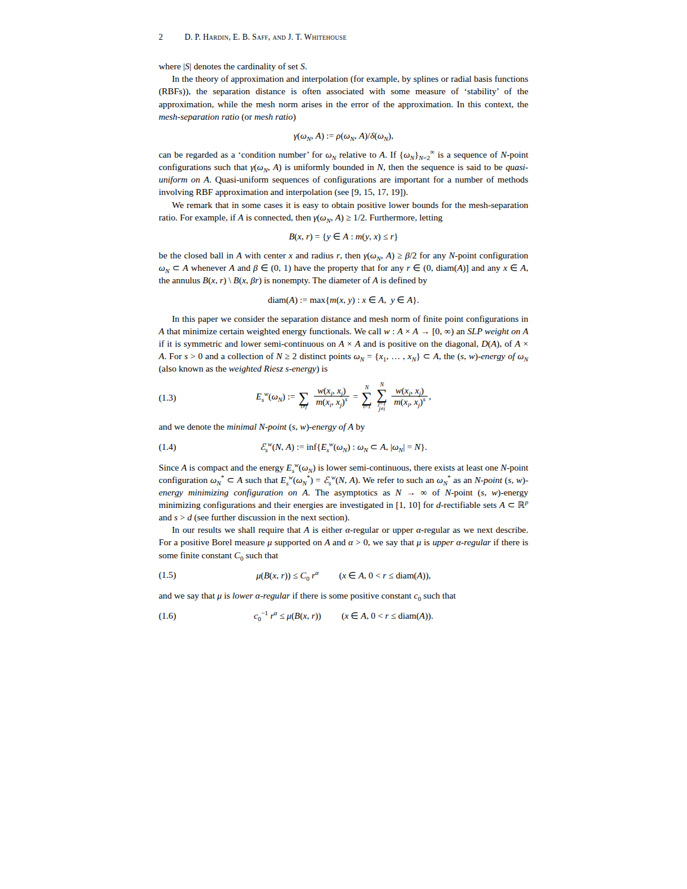2 D. P. Hardin, E. B. Saff, and J. T. Whitehouse
where |S| denotes the cardinality of set S.
In the theory of approximation and interpolation (for example, by splines or radial basis functions (RBFs)), the separation distance is often associated with some measure of ‘stability’ of the approximation, while the mesh norm arises in the error of the approximation. In this context, the mesh-separation ratio (or mesh ratio)
γ(ωN, A) := ρ(ωN, A)/δ(ωN),
can be regarded as a ‘condition number’ for ωN relative to A. If {ωN}N=2∞ is a sequence of N-point configurations such that γ(ωN, A) is uniformly bounded in N, then the sequence is said to be quasi-uniform on A. Quasi-uniform sequences of configurations are important for a number of methods involving RBF approximation and interpolation (see [9, 15, 17, 19]).
We remark that in some cases it is easy to obtain positive lower bounds for the mesh-separation ratio. For example, if A is connected, then γ(ωN, A) ≥ 1/2. Furthermore, letting
B(x, r) = {y ∈ A : m(y, x) ≤ r}
be the closed ball in A with center x and radius r, then γ(ωN, A) ≥ β/2 for any N-point configuration ωN ⊂ A whenever A and β ∈ (0, 1) have the property that for any r ∈ (0, diam(A)] and any x ∈ A, the annulus B(x, r) \ B(x, βr) is nonempty. The diameter of A is defined by
diam(A) := max{m(x, y) : x ∈ A, y ∈ A}.
In this paper we consider the separation distance and mesh norm of finite point configurations in A that minimize certain weighted energy functionals. We call w : A × A → [0, ∞) an SLP weight on A if it is symmetric and lower semi-continuous on A × A and is positive on the diagonal, D(A), of A × A. For s > 0 and a collection of N ≥ 2 distinct points ωN = {x1, … , xN} ⊂ A, the (s, w)-energy of ωN (also known as the weighted Riesz s-energy) is
(1.3)
Esw(ωN) := ∑i≠j w(xi, xj) m(xi, xj)s = N∑i=1 N∑j=1j≠i w(xi, xj) m(xi, xj)s,
and we denote the minimal N-point (s, w)-energy of A by
(1.4)
ℰsw(N, A) := inf{Esw(ωN) : ωN ⊂ A, |ωN| = N}.
Since A is compact and the energy Esw(ωN) is lower semi-continuous, there exists at least one N-point configuration ωN* ⊂ A such that Esw(ωN*) = ℰsw(N, A). We refer to such an ωN* as an N-point (s, w)-energy minimizing configuration on A. The asymptotics as N → ∞ of N-point (s, w)-energy minimizing configurations and their energies are investigated in [1, 10] for d-rectifiable sets A ⊂ ℝp and s > d (see further discussion in the next section).
In our results we shall require that A is either α-regular or upper α-regular as we next describe. For a positive Borel measure μ supported on A and α > 0, we say that μ is upper α-regular if there is some finite constant C0 such that
(1.5)
μ(B(x, r)) ≤ C0 rα (x ∈ A, 0 < r ≤ diam(A)),
and we say that μ is lower α-regular if there is some positive constant c0 such that
(1.6)
c0−1 rα ≤ μ(B(x, r)) (x ∈ A, 0 < r ≤ diam(A)).